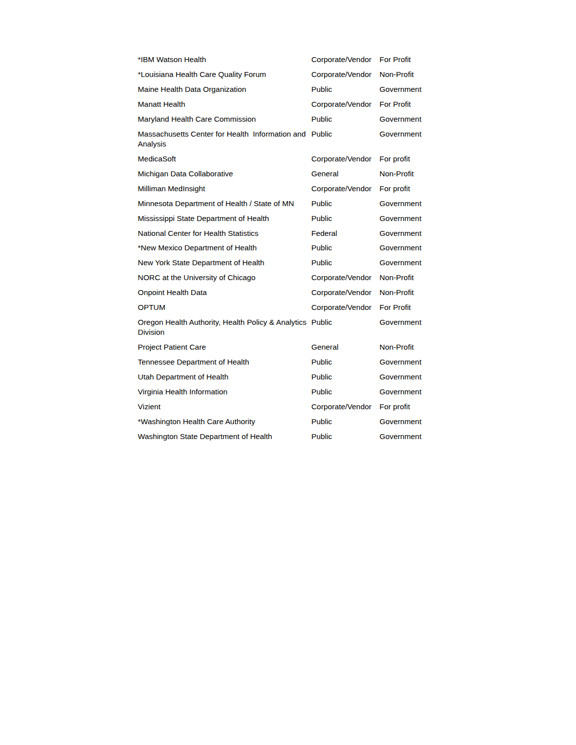| *IBM Watson Health | Corporate/Vendor | For Profit |
| *Louisiana Health Care Quality Forum | Corporate/Vendor | Non-Profit |
| Maine Health Data Organization | Public | Government |
| Manatt Health | Corporate/Vendor | For Profit |
| Maryland Health Care Commission | Public | Government |
| Massachusetts Center for Health Information and Analysis | Public | Government |
| MedicaSoft | Corporate/Vendor | For profit |
| Michigan Data Collaborative | General | Non-Profit |
| Milliman MedInsight | Corporate/Vendor | For profit |
| Minnesota Department of Health / State of MN | Public | Government |
| Mississippi State Department of Health | Public | Government |
| National Center for Health Statistics | Federal | Government |
| *New Mexico Department of Health | Public | Government |
| New York State Department of Health | Public | Government |
| NORC at the University of Chicago | Corporate/Vendor | Non-Profit |
| Onpoint Health Data | Corporate/Vendor | Non-Profit |
| OPTUM | Corporate/Vendor | For Profit |
| Oregon Health Authority, Health Policy & Analytics Division | Public | Government |
| Project Patient Care | General | Non-Profit |
| Tennessee Department of Health | Public | Government |
| Utah Department of Health | Public | Government |
| Virginia Health Information | Public | Government |
| Vizient | Corporate/Vendor | For profit |
| *Washington Health Care Authority | Public | Government |
| Washington State Department of Health | Public | Government |